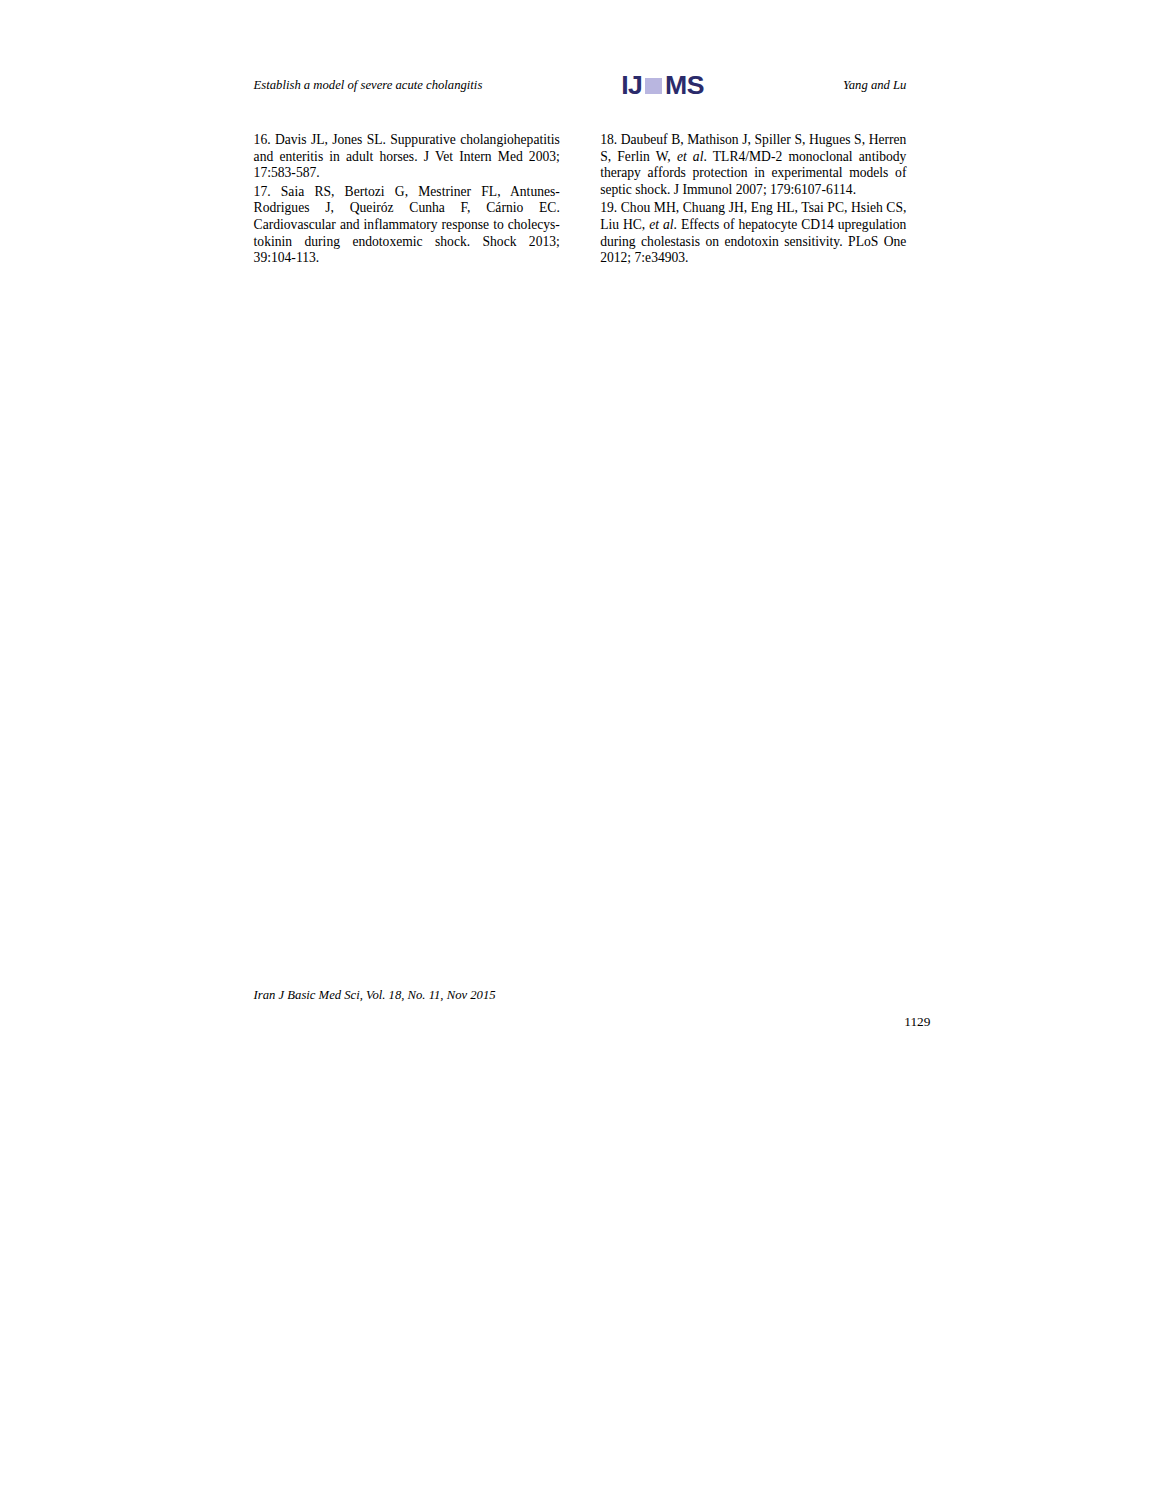Establish a model of severe acute cholangitis
IJ MS
Yang and Lu
16. Davis JL, Jones SL. Suppurative cholangiohepatitis and enteritis in adult horses. J Vet Intern Med 2003; 17:583-587.
17. Saia RS, Bertozi G, Mestriner FL, Antunes-Rodrigues J, Queiróz Cunha F, Cárnio EC. Cardiovascular and inflammatory response to cholecystokinin during endotoxemic shock. Shock 2013; 39:104-113.
18. Daubeuf B, Mathison J, Spiller S, Hugues S, Herren S, Ferlin W, et al. TLR4/MD-2 monoclonal antibody therapy affords protection in experimental models of septic shock. J Immunol 2007; 179:6107-6114.
19. Chou MH, Chuang JH, Eng HL, Tsai PC, Hsieh CS, Liu HC, et al. Effects of hepatocyte CD14 upregulation during cholestasis on endotoxin sensitivity. PLoS One 2012; 7:e34903.
Iran J Basic Med Sci, Vol. 18, No. 11, Nov 2015 1129